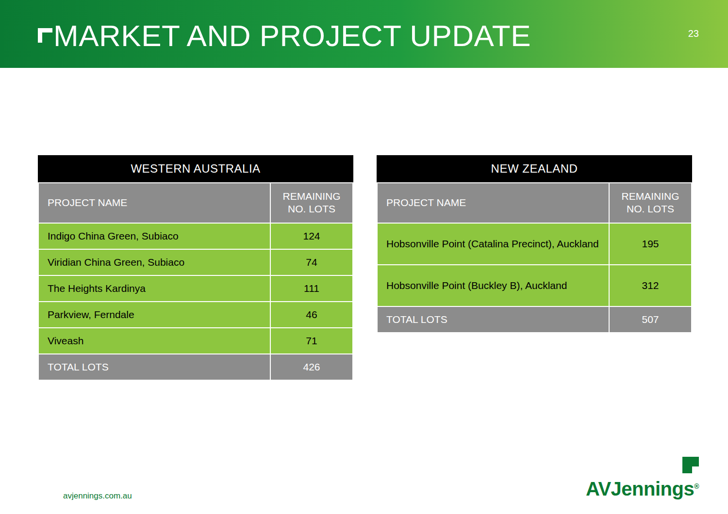MARKET AND PROJECT UPDATE
23
WESTERN AUSTRALIA
| PROJECT NAME | REMAINING NO. LOTS |
| --- | --- |
| Indigo China Green, Subiaco | 124 |
| Viridian China Green, Subiaco | 74 |
| The Heights Kardinya | 111 |
| Parkview, Ferndale | 46 |
| Viveash | 71 |
| TOTAL LOTS | 426 |
NEW ZEALAND
| PROJECT NAME | REMAINING NO. LOTS |
| --- | --- |
| Hobsonville Point (Catalina Precinct), Auckland | 195 |
| Hobsonville Point (Buckley B), Auckland | 312 |
| TOTAL LOTS | 507 |
avjennings.com.au
AVJennings®